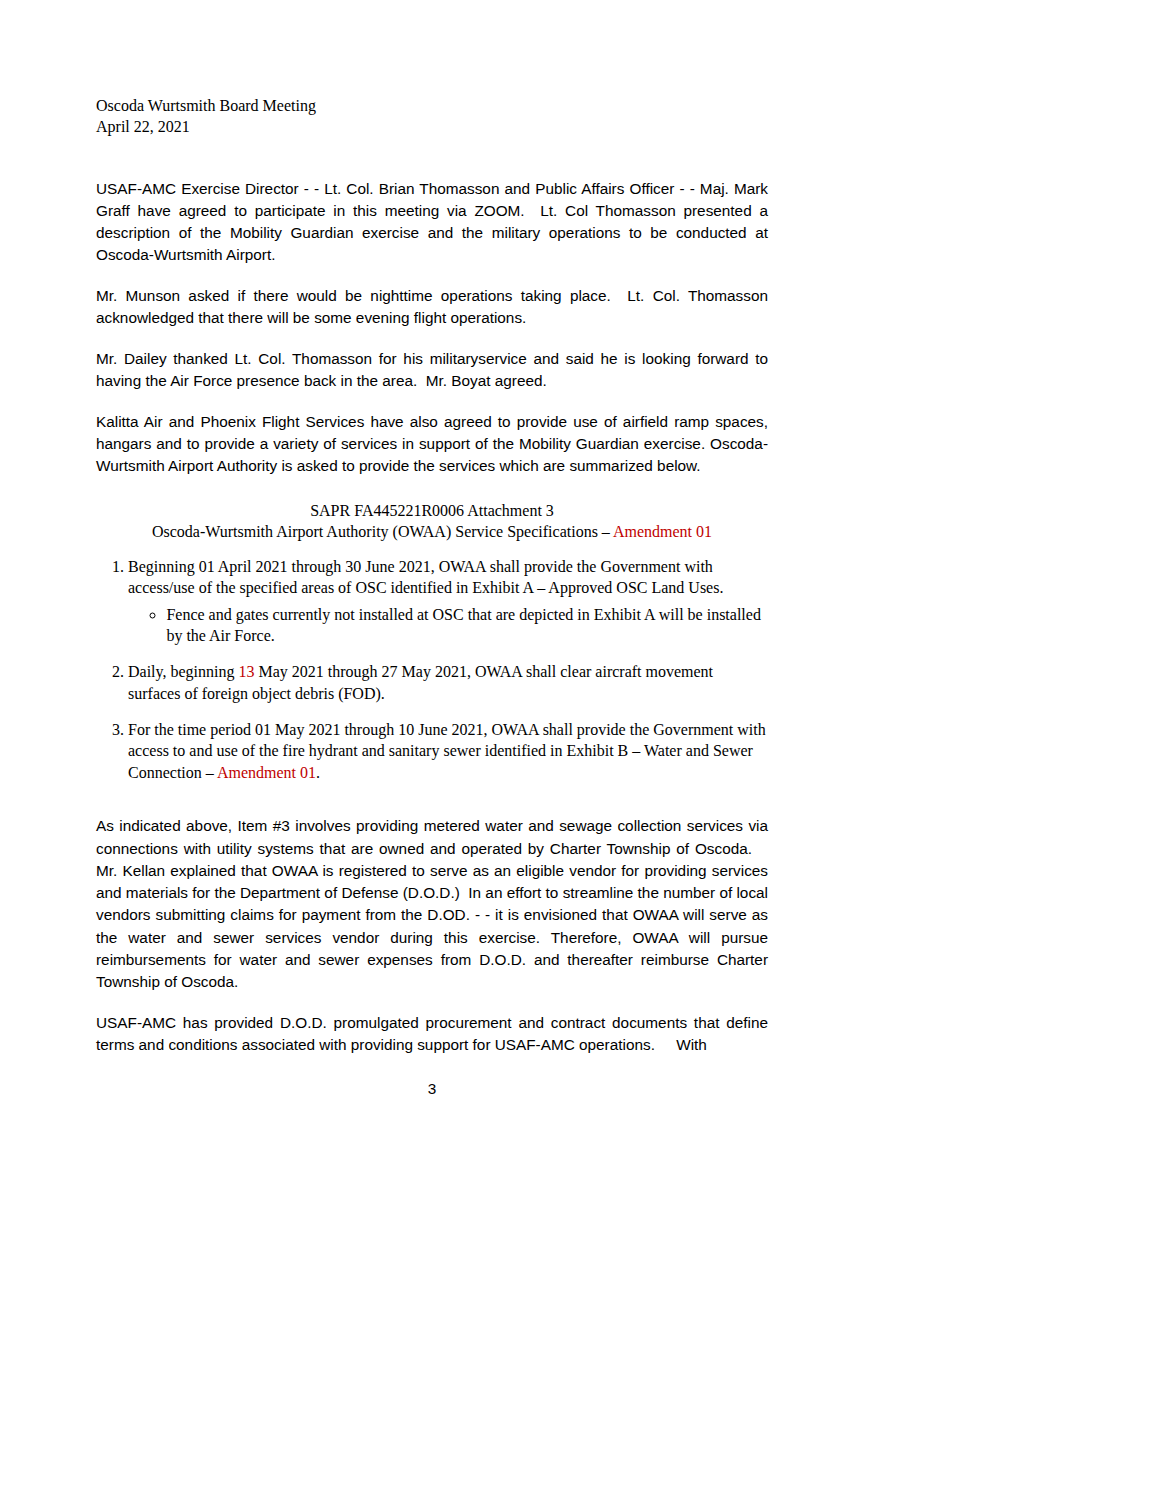Oscoda Wurtsmith Board Meeting
April 22, 2021
USAF-AMC Exercise Director - - Lt. Col. Brian Thomasson and Public Affairs Officer - - Maj. Mark Graff have agreed to participate in this meeting via ZOOM. Lt. Col Thomasson presented a description of the Mobility Guardian exercise and the military operations to be conducted at Oscoda-Wurtsmith Airport.
Mr. Munson asked if there would be nighttime operations taking place. Lt. Col. Thomasson acknowledged that there will be some evening flight operations.
Mr. Dailey thanked Lt. Col. Thomasson for his militaryservice and said he is looking forward to having the Air Force presence back in the area. Mr. Boyat agreed.
Kalitta Air and Phoenix Flight Services have also agreed to provide use of airfield ramp spaces, hangars and to provide a variety of services in support of the Mobility Guardian exercise. Oscoda-Wurtsmith Airport Authority is asked to provide the services which are summarized below.
SAPR FA445221R0006 Attachment 3 Oscoda-Wurtsmith Airport Authority (OWAA) Service Specifications – Amendment 01
Beginning 01 April 2021 through 30 June 2021, OWAA shall provide the Government with access/use of the specified areas of OSC identified in Exhibit A – Approved OSC Land Uses.
Fence and gates currently not installed at OSC that are depicted in Exhibit A will be installed by the Air Force.
Daily, beginning 13 May 2021 through 27 May 2021, OWAA shall clear aircraft movement surfaces of foreign object debris (FOD).
For the time period 01 May 2021 through 10 June 2021, OWAA shall provide the Government with access to and use of the fire hydrant and sanitary sewer identified in Exhibit B – Water and Sewer Connection – Amendment 01.
As indicated above, Item #3 involves providing metered water and sewage collection services via connections with utility systems that are owned and operated by Charter Township of Oscoda. Mr. Kellan explained that OWAA is registered to serve as an eligible vendor for providing services and materials for the Department of Defense (D.O.D.) In an effort to streamline the number of local vendors submitting claims for payment from the D.OD. - - it is envisioned that OWAA will serve as the water and sewer services vendor during this exercise. Therefore, OWAA will pursue reimbursements for water and sewer expenses from D.O.D. and thereafter reimburse Charter Township of Oscoda.
USAF-AMC has provided D.O.D. promulgated procurement and contract documents that define terms and conditions associated with providing support for USAF-AMC operations. With
3